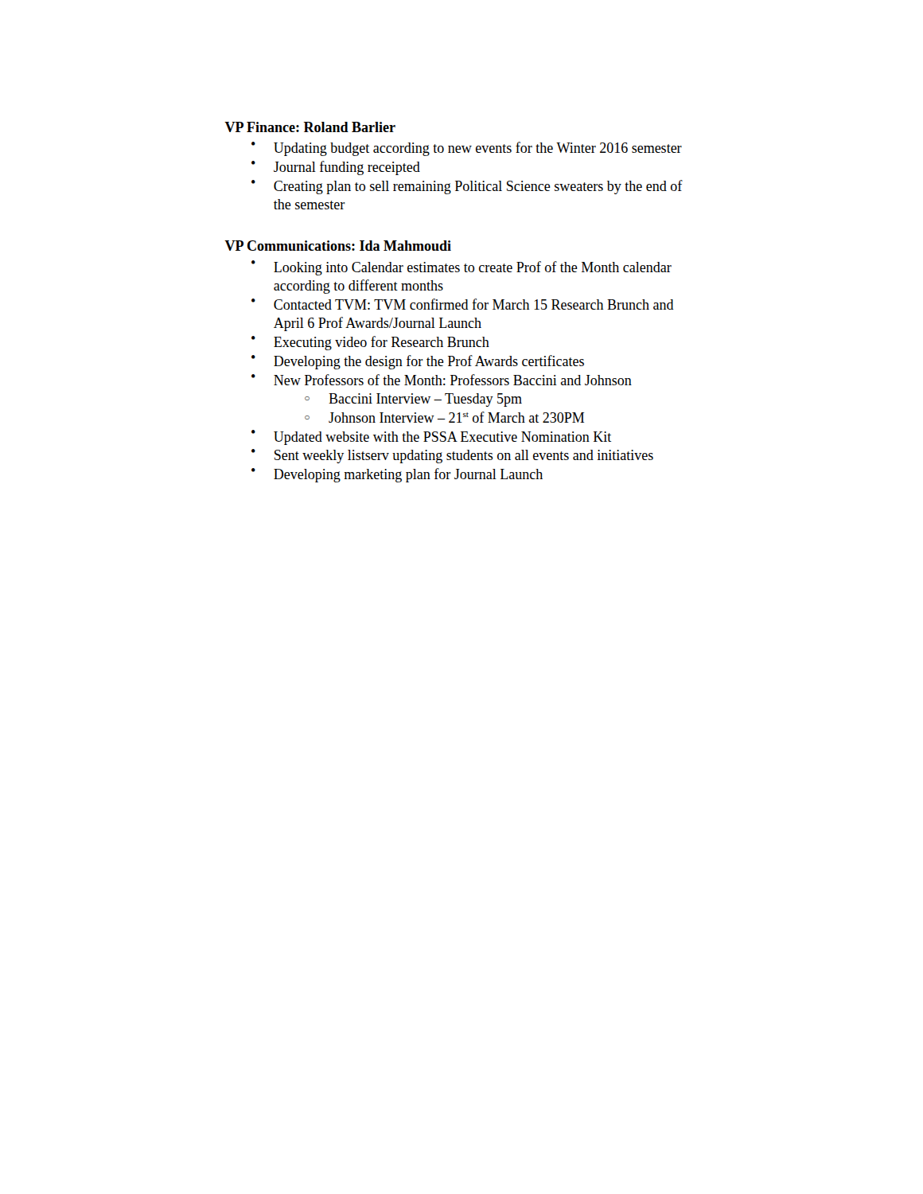VP Finance: Roland Barlier
Updating budget according to new events for the Winter 2016 semester
Journal funding receipted
Creating plan to sell remaining Political Science sweaters by the end of the semester
VP Communications: Ida Mahmoudi
Looking into Calendar estimates to create Prof of the Month calendar according to different months
Contacted TVM: TVM confirmed for March 15 Research Brunch and April 6 Prof Awards/Journal Launch
Executing video for Research Brunch
Developing the design for the Prof Awards certificates
New Professors of the Month: Professors Baccini and Johnson
Baccini Interview – Tuesday 5pm
Johnson Interview – 21st of March at 230PM
Updated website with the PSSA Executive Nomination Kit
Sent weekly listserv updating students on all events and initiatives
Developing marketing plan for Journal Launch